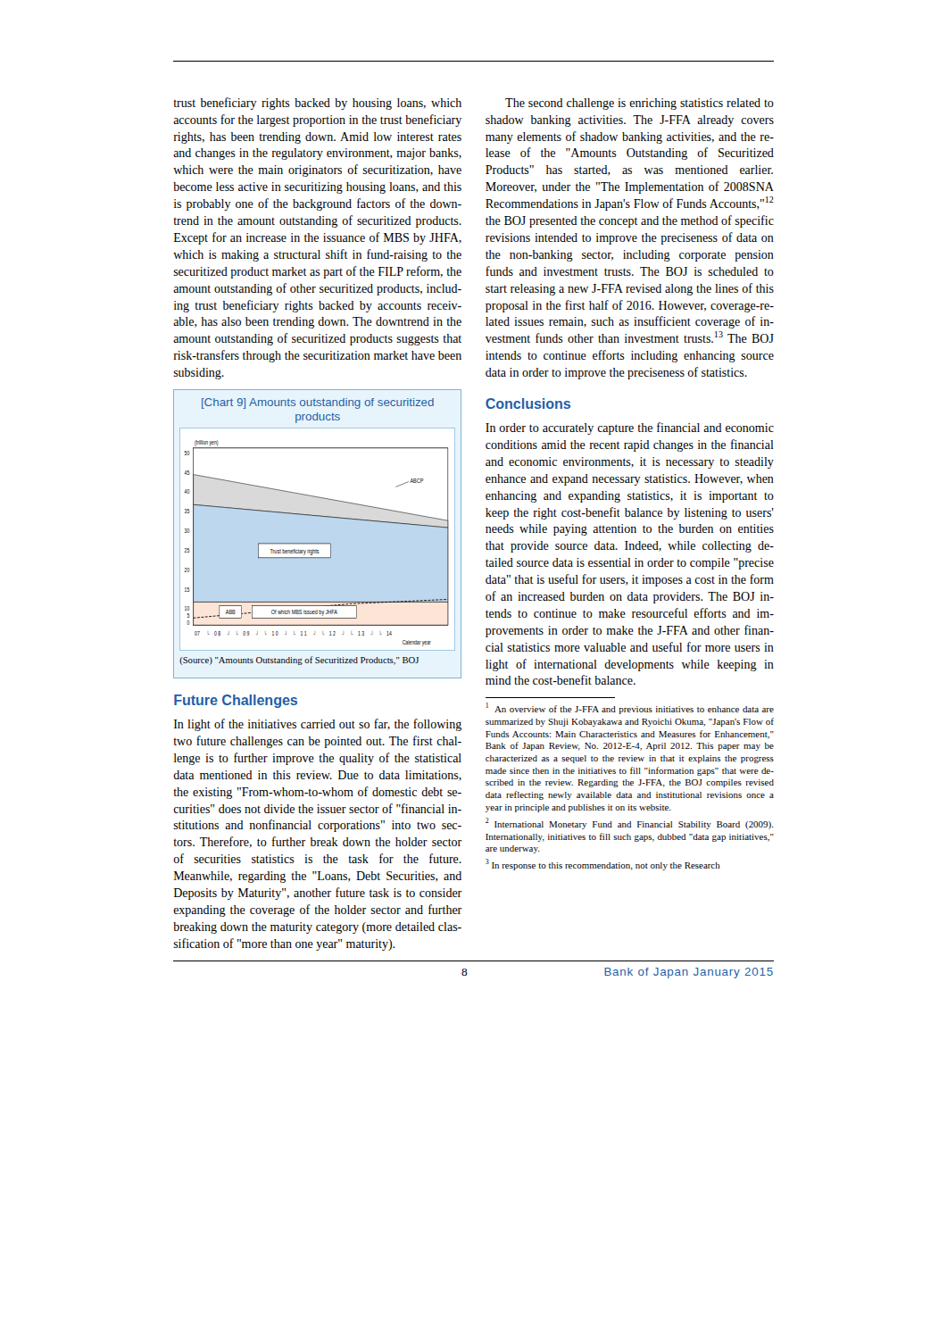trust beneficiary rights backed by housing loans, which accounts for the largest proportion in the trust beneficiary rights, has been trending down. Amid low interest rates and changes in the regulatory environment, major banks, which were the main originators of securitization, have become less active in securitizing housing loans, and this is probably one of the background factors of the downtrend in the amount outstanding of securitized products. Except for an increase in the issuance of MBS by JHFA, which is making a structural shift in fund-raising to the securitized product market as part of the FILP reform, the amount outstanding of other securitized products, including trust beneficiary rights backed by accounts receivable, has also been trending down. The downtrend in the amount outstanding of securitized products suggests that risk-transfers through the securitization market have been subsiding.
[Chart 9] Amounts outstanding of securitized products
50 45 40 35 30 25 20 15 10 5 0 (trillion yen) ABCP Trust beneficiary rights ABB Of which MBS issued by JHFA 07 └ 0 8 ┘ └ 0 9 ┘ └ 1 0 ┘ └ 1 1 ┘ └ 1 2 ┘ └ 1 3 ┘ └ 14 Calendar year
(Source) "Amounts Outstanding of Securitized Products," BOJ
Future Challenges
In light of the initiatives carried out so far, the following two future challenges can be pointed out. The first challenge is to further improve the quality of the statistical data mentioned in this review. Due to data limitations, the existing "From-whom-to-whom of domestic debt securities" does not divide the issuer sector of "financial institutions and nonfinancial corporations" into two sectors. Therefore, to further break down the holder sector of securities statistics is the task for the future. Meanwhile, regarding the "Loans, Debt Securities, and Deposits by Maturity", another future task is to consider expanding the coverage of the holder sector and further breaking down the maturity category (more detailed classification of "more than one year" maturity).
The second challenge is enriching statistics related to shadow banking activities. The J-FFA already covers many elements of shadow banking activities, and the release of the "Amounts Outstanding of Securitized Products" has started, as was mentioned earlier. Moreover, under the "The Implementation of 2008SNA Recommendations in Japan's Flow of Funds Accounts,"12 the BOJ presented the concept and the method of specific revisions intended to improve the preciseness of data on the non-banking sector, including corporate pension funds and investment trusts. The BOJ is scheduled to start releasing a new J-FFA revised along the lines of this proposal in the first half of 2016. However, coverage-related issues remain, such as insufficient coverage of investment funds other than investment trusts.13 The BOJ intends to continue efforts including enhancing source data in order to improve the preciseness of statistics.
Conclusions
In order to accurately capture the financial and economic conditions amid the recent rapid changes in the financial and economic environments, it is necessary to steadily enhance and expand necessary statistics. However, when enhancing and expanding statistics, it is important to keep the right cost-benefit balance by listening to users' needs while paying attention to the burden on entities that provide source data. Indeed, while collecting detailed source data is essential in order to compile "precise data" that is useful for users, it imposes a cost in the form of an increased burden on data providers. The BOJ intends to continue to make resourceful efforts and improvements in order to make the J-FFA and other financial statistics more valuable and useful for more users in light of international developments while keeping in mind the cost-benefit balance.
1 An overview of the J-FFA and previous initiatives to enhance data are summarized by Shuji Kobayakawa and Ryoichi Okuma, "Japan's Flow of Funds Accounts: Main Characteristics and Measures for Enhancement," Bank of Japan Review, No. 2012-E-4, April 2012. This paper may be characterized as a sequel to the review in that it explains the progress made since then in the initiatives to fill "information gaps" that were described in the review. Regarding the J-FFA, the BOJ compiles revised data reflecting newly available data and institutional revisions once a year in principle and publishes it on its website.
2 International Monetary Fund and Financial Stability Board (2009). Internationally, initiatives to fill such gaps, dubbed "data gap initiatives," are underway.
3 In response to this recommendation, not only the Research
8
Bank of Japan January 2015